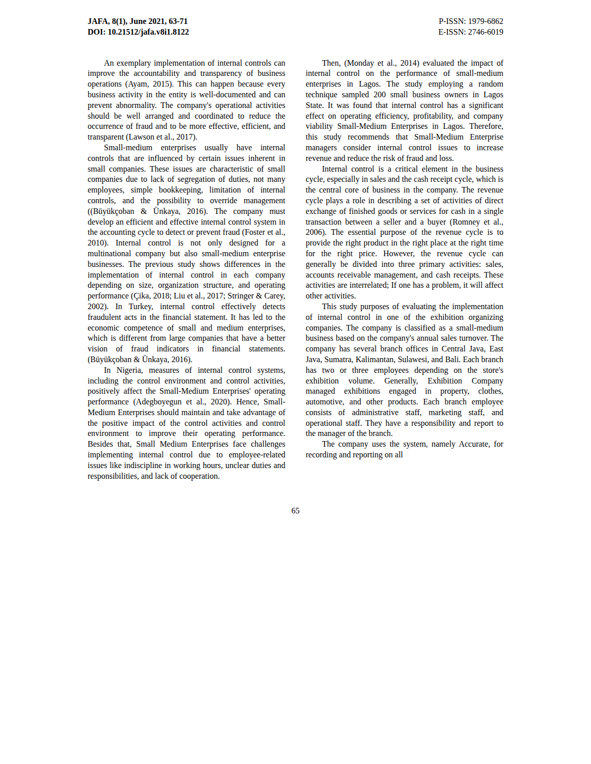JAFA, 8(1), June 2021, 63-71
DOI: 10.21512/jafa.v8i1.8122
P-ISSN: 1979-6862
E-ISSN: 2746-6019
An exemplary implementation of internal controls can improve the accountability and transparency of business operations (Ayam, 2015). This can happen because every business activity in the entity is well-documented and can prevent abnormality. The company's operational activities should be well arranged and coordinated to reduce the occurrence of fraud and to be more effective, efficient, and transparent (Lawson et al., 2017).
Small-medium enterprises usually have internal controls that are influenced by certain issues inherent in small companies. These issues are characteristic of small companies due to lack of segregation of duties, not many employees, simple bookkeeping, limitation of internal controls, and the possibility to override management ((Büyükçoban & Ünkaya, 2016). The company must develop an efficient and effective internal control system in the accounting cycle to detect or prevent fraud (Foster et al., 2010). Internal control is not only designed for a multinational company but also small-medium enterprise businesses. The previous study shows differences in the implementation of internal control in each company depending on size, organization structure, and operating performance (Çika, 2018; Liu et al., 2017; Stringer & Carey, 2002). In Turkey, internal control effectively detects fraudulent acts in the financial statement. It has led to the economic competence of small and medium enterprises, which is different from large companies that have a better vision of fraud indicators in financial statements. (Büyükçoban & Ünkaya, 2016).
In Nigeria, measures of internal control systems, including the control environment and control activities, positively affect the Small-Medium Enterprises' operating performance (Adegboyegun et al., 2020). Hence, Small-Medium Enterprises should maintain and take advantage of the positive impact of the control activities and control environment to improve their operating performance. Besides that, Small Medium Enterprises face challenges implementing internal control due to employee-related issues like indiscipline in working hours, unclear duties and responsibilities, and lack of cooperation.
Then, (Monday et al., 2014) evaluated the impact of internal control on the performance of small-medium enterprises in Lagos. The study employing a random technique sampled 200 small business owners in Lagos State. It was found that internal control has a significant effect on operating efficiency, profitability, and company viability Small-Medium Enterprises in Lagos. Therefore, this study recommends that Small-Medium Enterprise managers consider internal control issues to increase revenue and reduce the risk of fraud and loss.
Internal control is a critical element in the business cycle, especially in sales and the cash receipt cycle, which is the central core of business in the company. The revenue cycle plays a role in describing a set of activities of direct exchange of finished goods or services for cash in a single transaction between a seller and a buyer (Romney et al., 2006). The essential purpose of the revenue cycle is to provide the right product in the right place at the right time for the right price. However, the revenue cycle can generally be divided into three primary activities: sales, accounts receivable management, and cash receipts. These activities are interrelated; If one has a problem, it will affect other activities.
This study purposes of evaluating the implementation of internal control in one of the exhibition organizing companies. The company is classified as a small-medium business based on the company's annual sales turnover. The company has several branch offices in Central Java, East Java, Sumatra, Kalimantan, Sulawesi, and Bali. Each branch has two or three employees depending on the store's exhibition volume. Generally, Exhibition Company managed exhibitions engaged in property, clothes, automotive, and other products. Each branch employee consists of administrative staff, marketing staff, and operational staff. They have a responsibility and report to the manager of the branch.
The company uses the system, namely Accurate, for recording and reporting on all
65